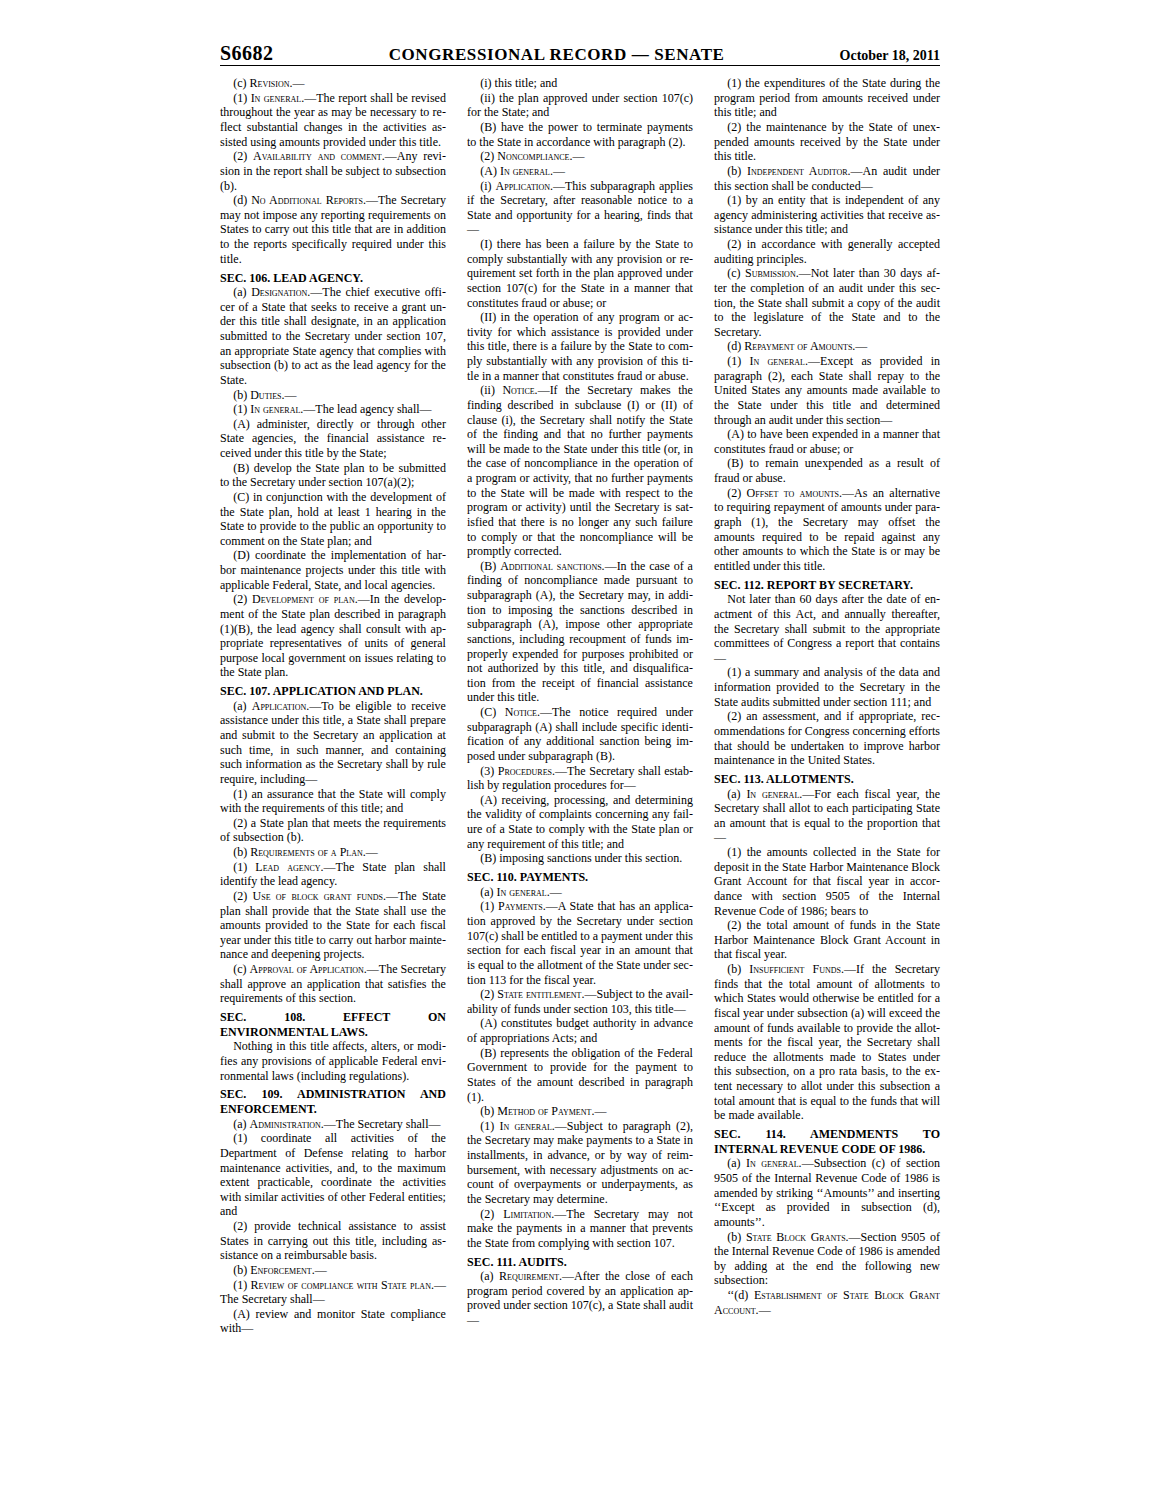S6682
CONGRESSIONAL RECORD — SENATE
October 18, 2011
(c) Revision.—
(1) In general.—The report shall be revised throughout the year as may be necessary to reflect substantial changes in the activities assisted using amounts provided under this title.
(2) Availability and comment.—Any revision in the report shall be subject to subsection (b).
(d) No Additional Reports.—The Secretary may not impose any reporting requirements on States to carry out this title that are in addition to the reports specifically required under this title.
SEC. 106. LEAD AGENCY.
(a) Designation.—The chief executive officer of a State that seeks to receive a grant under this title shall designate, in an application submitted to the Secretary under section 107, an appropriate State agency that complies with subsection (b) to act as the lead agency for the State.
(b) Duties.—
(1) In general.—The lead agency shall—
(A) administer, directly or through other State agencies, the financial assistance received under this title by the State;
(B) develop the State plan to be submitted to the Secretary under section 107(a)(2);
(C) in conjunction with the development of the State plan, hold at least 1 hearing in the State to provide to the public an opportunity to comment on the State plan; and
(D) coordinate the implementation of harbor maintenance projects under this title with applicable Federal, State, and local agencies.
(2) Development of plan.—In the development of the State plan described in paragraph (1)(B), the lead agency shall consult with appropriate representatives of units of general purpose local government on issues relating to the State plan.
SEC. 107. APPLICATION AND PLAN.
(a) Application.—To be eligible to receive assistance under this title, a State shall prepare and submit to the Secretary an application at such time, in such manner, and containing such information as the Secretary shall by rule require, including—
(1) an assurance that the State will comply with the requirements of this title; and
(2) a State plan that meets the requirements of subsection (b).
(b) Requirements of a Plan.—
(1) Lead agency.—The State plan shall identify the lead agency.
(2) Use of block grant funds.—The State plan shall provide that the State shall use the amounts provided to the State for each fiscal year under this title to carry out harbor maintenance and deepening projects.
(c) Approval of Application.—The Secretary shall approve an application that satisfies the requirements of this section.
SEC. 108. EFFECT ON ENVIRONMENTAL LAWS.
Nothing in this title affects, alters, or modifies any provisions of applicable Federal environmental laws (including regulations).
SEC. 109. ADMINISTRATION AND ENFORCEMENT.
(a) Administration.—The Secretary shall—
(1) coordinate all activities of the Department of Defense relating to harbor maintenance activities, and, to the maximum extent practicable, coordinate the activities with similar activities of other Federal entities; and
(2) provide technical assistance to assist States in carrying out this title, including assistance on a reimbursable basis.
(b) Enforcement.—
(1) Review of compliance with State plan.—The Secretary shall—
(A) review and monitor State compliance with—
(i) this title; and
(ii) the plan approved under section 107(c) for the State; and
(B) have the power to terminate payments to the State in accordance with paragraph (2).
(2) Noncompliance.—
(A) In general.—
(i) Application.—This subparagraph applies if the Secretary, after reasonable notice to a State and opportunity for a hearing, finds that—
(I) there has been a failure by the State to comply substantially with any provision or requirement set forth in the plan approved under section 107(c) for the State in a manner that constitutes fraud or abuse; or
(II) in the operation of any program or activity for which assistance is provided under this title, there is a failure by the State to comply substantially with any provision of this title in a manner that constitutes fraud or abuse.
(ii) Notice.—If the Secretary makes the finding described in subclause (I) or (II) of clause (i), the Secretary shall notify the State of the finding and that no further payments will be made to the State under this title (or, in the case of noncompliance in the operation of a program or activity, that no further payments to the State will be made with respect to the program or activity) until the Secretary is satisfied that there is no longer any such failure to comply or that the noncompliance will be promptly corrected.
(B) Additional sanctions.—In the case of a finding of noncompliance made pursuant to subparagraph (A), the Secretary may, in addition to imposing the sanctions described in subparagraph (A), impose other appropriate sanctions, including recoupment of funds improperly expended for purposes prohibited or not authorized by this title, and disqualification from the receipt of financial assistance under this title.
(C) Notice.—The notice required under subparagraph (A) shall include specific identification of any additional sanction being imposed under subparagraph (B).
(3) Procedures.—The Secretary shall establish by regulation procedures for—
(A) receiving, processing, and determining the validity of complaints concerning any failure of a State to comply with the State plan or any requirement of this title; and
(B) imposing sanctions under this section.
SEC. 110. PAYMENTS.
(a) In general.—
(1) Payments.—A State that has an application approved by the Secretary under section 107(c) shall be entitled to a payment under this section for each fiscal year in an amount that is equal to the allotment of the State under section 113 for the fiscal year.
(2) State entitlement.—Subject to the availability of funds under section 103, this title—
(A) constitutes budget authority in advance of appropriations Acts; and
(B) represents the obligation of the Federal Government to provide for the payment to States of the amount described in paragraph (1).
(b) Method of Payment.—
(1) In general.—Subject to paragraph (2), the Secretary may make payments to a State in installments, in advance, or by way of reimbursement, with necessary adjustments on account of overpayments or underpayments, as the Secretary may determine.
(2) Limitation.—The Secretary may not make the payments in a manner that prevents the State from complying with section 107.
SEC. 111. AUDITS.
(a) Requirement.—After the close of each program period covered by an application approved under section 107(c), a State shall audit—
(1) the expenditures of the State during the program period from amounts received under this title; and
(2) the maintenance by the State of unexpended amounts received by the State under this title.
(b) Independent Auditor.—An audit under this section shall be conducted—
(1) by an entity that is independent of any agency administering activities that receive assistance under this title; and
(2) in accordance with generally accepted auditing principles.
(c) Submission.—Not later than 30 days after the completion of an audit under this section, the State shall submit a copy of the audit to the legislature of the State and to the Secretary.
(d) Repayment of Amounts.—
(1) In general.—Except as provided in paragraph (2), each State shall repay to the United States any amounts made available to the State under this title and determined through an audit under this section—
(A) to have been expended in a manner that constitutes fraud or abuse; or
(B) to remain unexpended as a result of fraud or abuse.
(2) Offset to amounts.—As an alternative to requiring repayment of amounts under paragraph (1), the Secretary may offset the amounts required to be repaid against any other amounts to which the State is or may be entitled under this title.
SEC. 112. REPORT BY SECRETARY.
Not later than 60 days after the date of enactment of this Act, and annually thereafter, the Secretary shall submit to the appropriate committees of Congress a report that contains—
(1) a summary and analysis of the data and information provided to the Secretary in the State audits submitted under section 111; and
(2) an assessment, and if appropriate, recommendations for Congress concerning efforts that should be undertaken to improve harbor maintenance in the United States.
SEC. 113. ALLOTMENTS.
(a) In general.—For each fiscal year, the Secretary shall allot to each participating State an amount that is equal to the proportion that—
(1) the amounts collected in the State for deposit in the State Harbor Maintenance Block Grant Account for that fiscal year in accordance with section 9505 of the Internal Revenue Code of 1986; bears to
(2) the total amount of funds in the State Harbor Maintenance Block Grant Account in that fiscal year.
(b) Insufficient Funds.—If the Secretary finds that the total amount of allotments to which States would otherwise be entitled for a fiscal year under subsection (a) will exceed the amount of funds available to provide the allotments for the fiscal year, the Secretary shall reduce the allotments made to States under this subsection, on a pro rata basis, to the extent necessary to allot under this subsection a total amount that is equal to the funds that will be made available.
SEC. 114. AMENDMENTS TO INTERNAL REVENUE CODE OF 1986.
(a) In general.—Subsection (c) of section 9505 of the Internal Revenue Code of 1986 is amended by striking ‘‘Amounts’’ and inserting ‘‘Except as provided in subsection (d), amounts’’.
(b) State Block Grants.—Section 9505 of the Internal Revenue Code of 1986 is amended by adding at the end the following new subsection:
‘‘(d) Establishment of State Block Grant Account.—